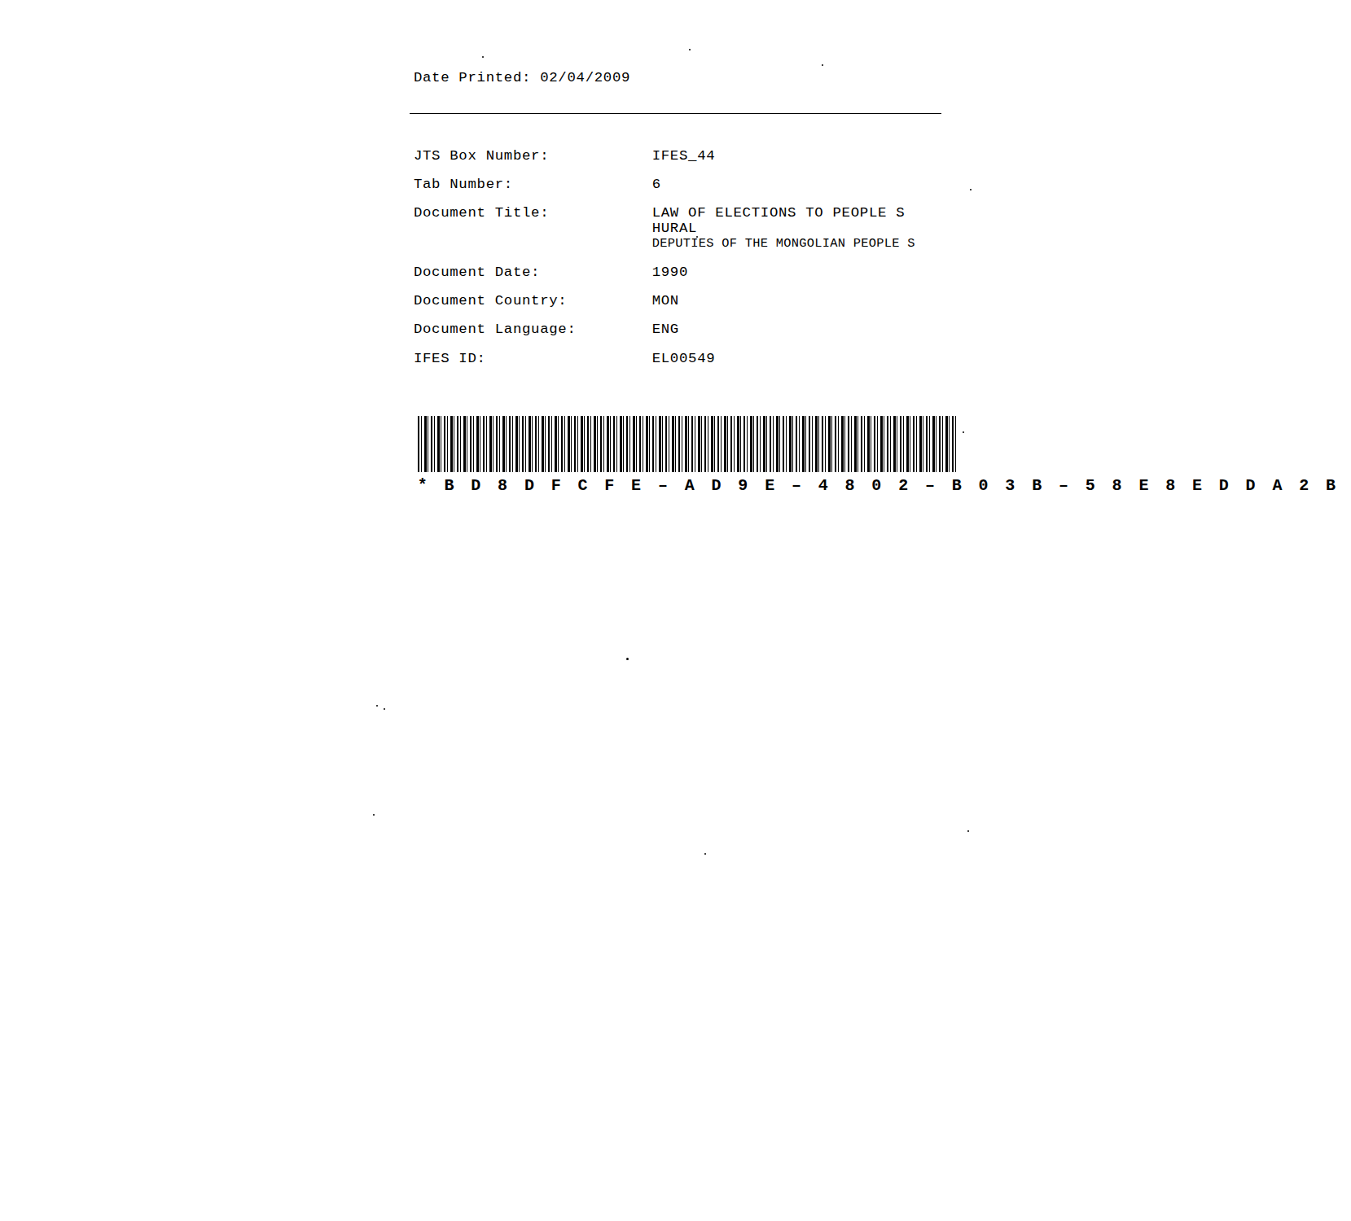Date Printed: 02/04/2009
| JTS Box Number: | IFES_44 |
| Tab Number: | 6 |
| Document Title: | LAW OF ELECTIONS TO PEOPLE S HURAL DEPUTIES OF THE MONGOLIAN PEOPLE S |
| Document Date: | 1990 |
| Document Country: | MON |
| Document Language: | ENG |
| IFES ID: | EL00549 |
* B D 8 D F C F E – A D 9 E – 4 8 0 2 – B 0 3 B – 5 8 E 8 E D D A 2 B 1 1 *